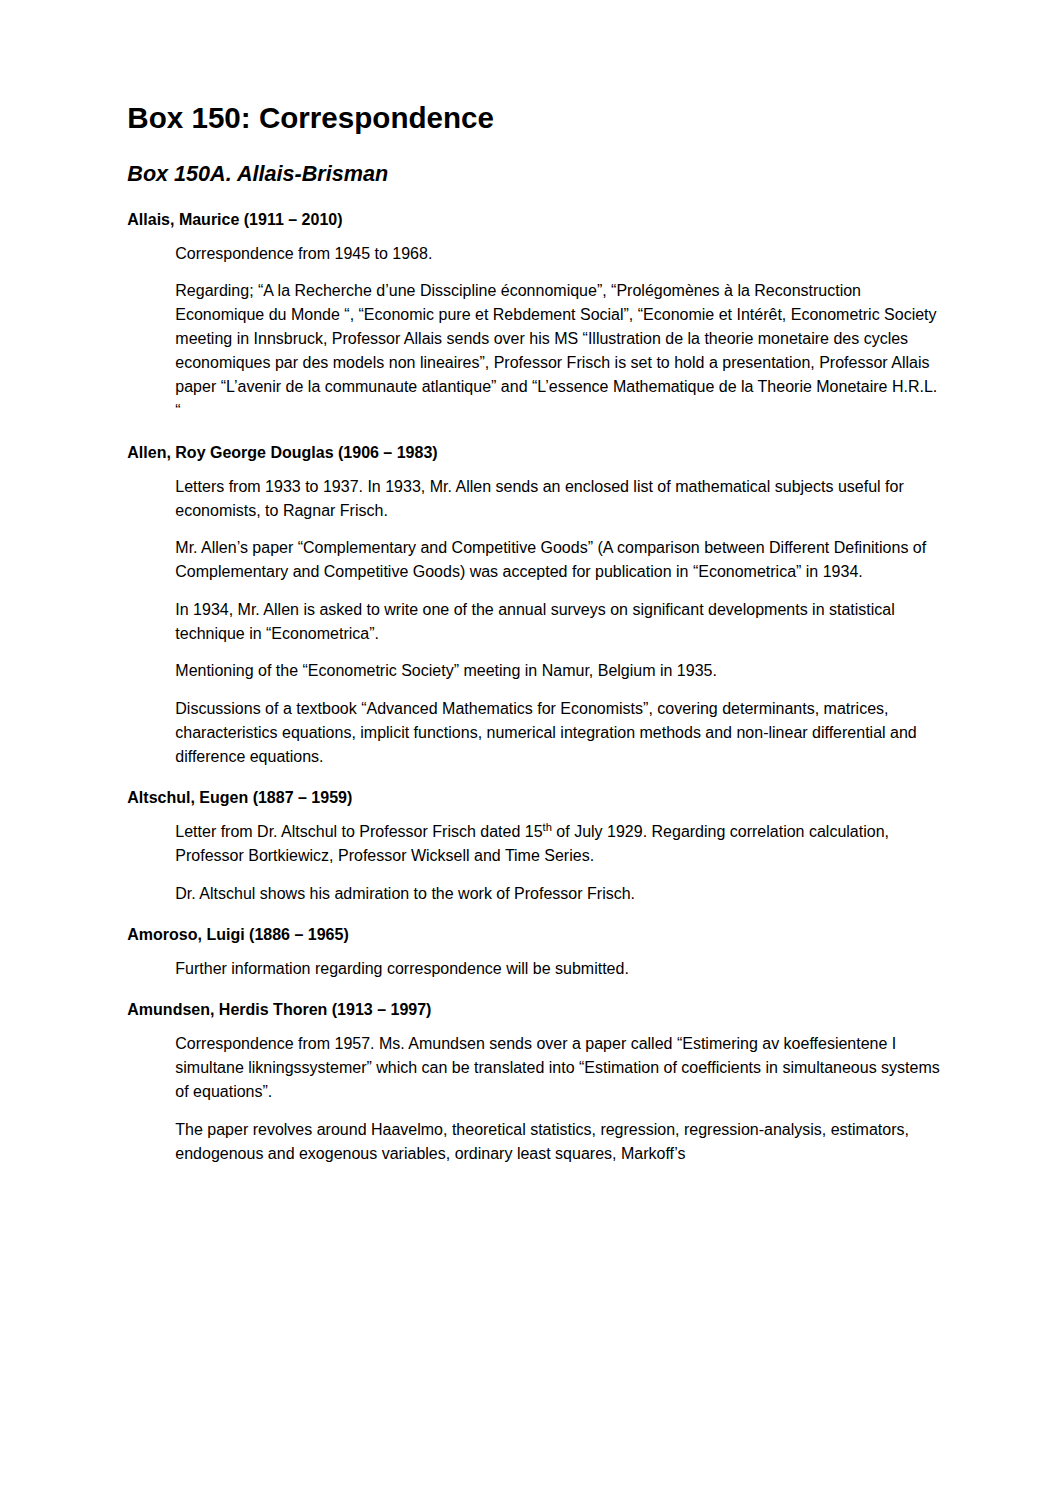Box 150: Correspondence
Box 150A. Allais-Brisman
Allais, Maurice (1911 – 2010)
Correspondence from 1945 to 1968.
Regarding; “A la Recherche d’une Disscipline éconnomique”, “Prolégomènes à la Reconstruction Economique du Monde “, “Economic pure et Rebdement Social”, “Economie et Intérêt, Econometric Society meeting in Innsbruck, Professor Allais sends over his MS “Illustration de la theorie monetaire des cycles economiques par des models non lineaires”, Professor Frisch is set to hold a presentation, Professor Allais paper “L’avenir de la communaute atlantique” and “L’essence Mathematique de la Theorie Monetaire H.R.L. “
Allen, Roy George Douglas (1906 – 1983)
Letters from 1933 to 1937. In 1933, Mr. Allen sends an enclosed list of mathematical subjects useful for economists, to Ragnar Frisch.
Mr. Allen’s paper “Complementary and Competitive Goods” (A comparison between Different Definitions of Complementary and Competitive Goods) was accepted for publication in “Econometrica” in 1934.
In 1934, Mr. Allen is asked to write one of the annual surveys on significant developments in statistical technique in “Econometrica”.
Mentioning of the “Econometric Society” meeting in Namur, Belgium in 1935.
Discussions of a textbook “Advanced Mathematics for Economists”, covering determinants, matrices, characteristics equations, implicit functions, numerical integration methods and non-linear differential and difference equations.
Altschul, Eugen (1887 – 1959)
Letter from Dr. Altschul to Professor Frisch dated 15th of July 1929. Regarding correlation calculation, Professor Bortkiewicz, Professor Wicksell and Time Series.
Dr. Altschul shows his admiration to the work of Professor Frisch.
Amoroso, Luigi (1886 – 1965)
Further information regarding correspondence will be submitted.
Amundsen, Herdis Thoren (1913 – 1997)
Correspondence from 1957. Ms. Amundsen sends over a paper called “Estimering av koeffesientene I simultane likningssystemer” which can be translated into “Estimation of coefficients in simultaneous systems of equations”.
The paper revolves around Haavelmo, theoretical statistics, regression, regression-analysis, estimators, endogenous and exogenous variables, ordinary least squares, Markoff’s